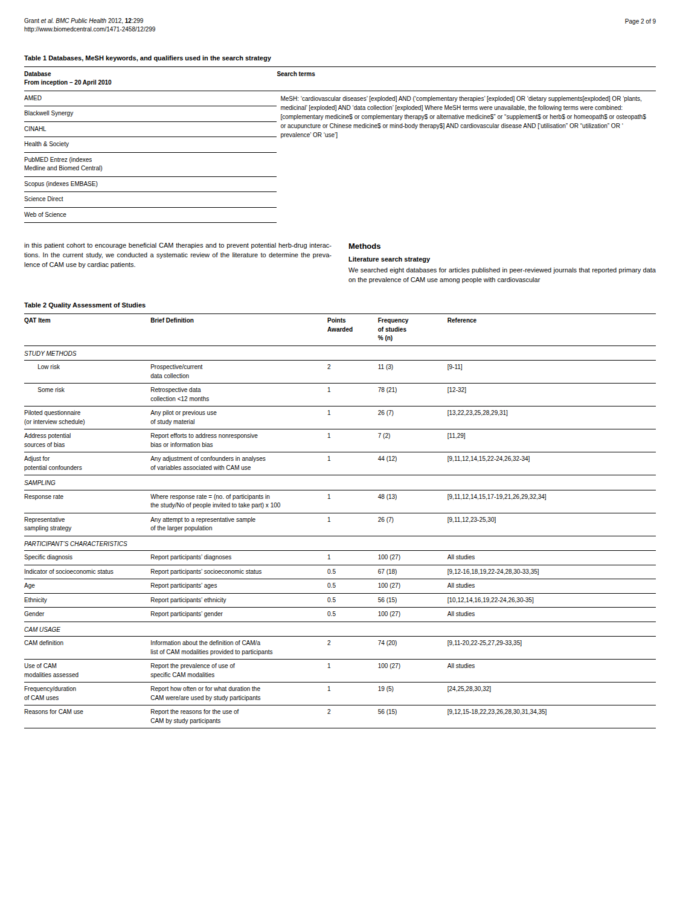Grant et al. BMC Public Health 2012, 12:299
http://www.biomedcentral.com/1471-2458/12/299
Page 2 of 9
Table 1 Databases, MeSH keywords, and qualifiers used in the search strategy
| Database From inception – 20 April 2010 | Search terms |
| --- | --- |
| AMED | MeSH: ‘cardiovascular diseases’ [exploded] AND (‘complementary therapies’ [exploded] OR ‘dietary supplements[exploded] OR ‘plants, medicinal’ [exploded] AND ‘data collection’ [exploded] Where MeSH terms were unavailable, the following terms were combined: [complementary medicine$ or complementary therapy$ or alternative medicine$” or “supplement$ or herb$ or homeopath$ or osteopath$ or acupuncture or Chinese medicine$ or mind-body therapy$] AND cardiovascular disease AND [‘utilisation” OR “utilization” OR ‘ prevalence’ OR ‘use’] |
| Blackwell Synergy |
| CINAHL |
| Health & Society |
| PubMED Entrez (indexes Medline and Biomed Central) |
| Scopus (indexes EMBASE) |
| Science Direct |
| Web of Science |
in this patient cohort to encourage beneficial CAM therapies and to prevent potential herb-drug interactions. In the current study, we conducted a systematic review of the literature to determine the prevalence of CAM use by cardiac patients.
Methods
Literature search strategy
We searched eight databases for articles published in peer-reviewed journals that reported primary data on the prevalence of CAM use among people with cardiovascular
Table 2 Quality Assessment of Studies
| QAT Item | Brief Definition | Points Awarded | Frequency of studies % (n) | Reference |
| --- | --- | --- | --- | --- |
| STUDY METHODS |
| | Low risk | Prospective/current data collection | 2 | 11 (3) | [9-11] |
| | Some risk | Retrospective data collection <12 months | 1 | 78 (21) | [12-32] |
| Piloted questionnaire (or interview schedule) | Any pilot or previous use of study material | 1 | 26 (7) | [13,22,23,25,28,29,31] |
| Address potential sources of bias | Report efforts to address nonresponsive bias or information bias | 1 | 7 (2) | [11,29] |
| Adjust for potential confounders | Any adjustment of confounders in analyses of variables associated with CAM use | 1 | 44 (12) | [9,11,12,14,15,22-24,26,32-34] |
| SAMPLING |
| Response rate | Where response rate = (no. of participants in the study/No of people invited to take part) x 100 | 1 | 48 (13) | [9,11,12,14,15,17-19,21,26,29,32,34] |
| Representative sampling strategy | Any attempt to a representative sample of the larger population | 1 | 26 (7) | [9,11,12,23-25,30] |
| PARTICIPANT’S CHARACTERISTICS |
| Specific diagnosis | Report participants’ diagnoses | 1 | 100 (27) | All studies |
| Indicator of socioeconomic status | Report participants’ socioeconomic status | 0.5 | 67 (18) | [9,12-16,18,19,22-24,28,30-33,35] |
| Age | Report participants’ ages | 0.5 | 100 (27) | All studies |
| Ethnicity | Report participants’ ethnicity | 0.5 | 56 (15) | [10,12,14,16,19,22-24,26,30-35] |
| Gender | Report participants’ gender | 0.5 | 100 (27) | All studies |
| CAM USAGE |
| CAM definition | Information about the definition of CAM/a list of CAM modalities provided to participants | 2 | 74 (20) | [9,11-20,22-25,27,29-33,35] |
| Use of CAM modalities assessed | Report the prevalence of use of specific CAM modalities | 1 | 100 (27) | All studies |
| Frequency/duration of CAM uses | Report how often or for what duration the CAM were/are used by study participants | 1 | 19 (5) | [24,25,28,30,32] |
| Reasons for CAM use | Report the reasons for the use of CAM by study participants | 2 | 56 (15) | [9,12,15-18,22,23,26,28,30,31,34,35] |